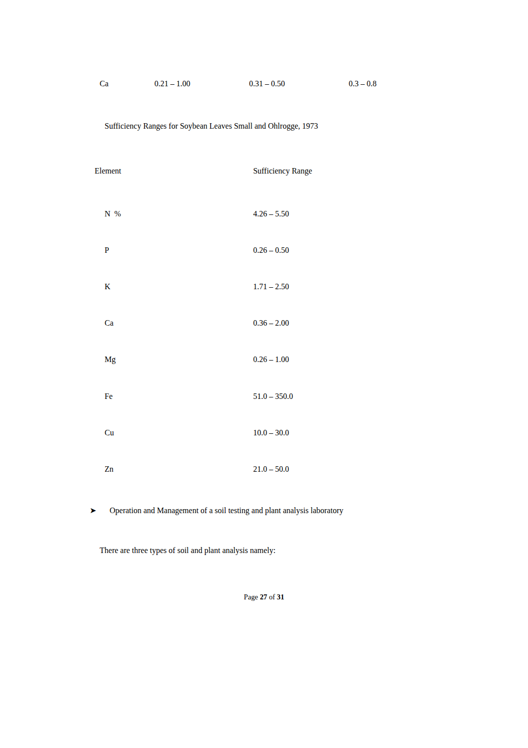Ca 0.21 – 1.000.31 – 0.500.3 – 0.8
Sufficiency Ranges for Soybean Leaves Small and Ohlrogge, 1973
| Element | Sufficiency Range |
| N % | 4.26 – 5.50 |
| P | 0.26 – 0.50 |
| K | 1.71 – 2.50 |
| Ca | 0.36 – 2.00 |
| Mg | 0.26 – 1.00 |
| Fe | 51.0 – 350.0 |
| Cu | 10.0 – 30.0 |
| Zn | 21.0 – 50.0 |
➤Operation and Management of a soil testing and plant analysis laboratory
There are three types of soil and plant analysis namely:
Page 27 of 31